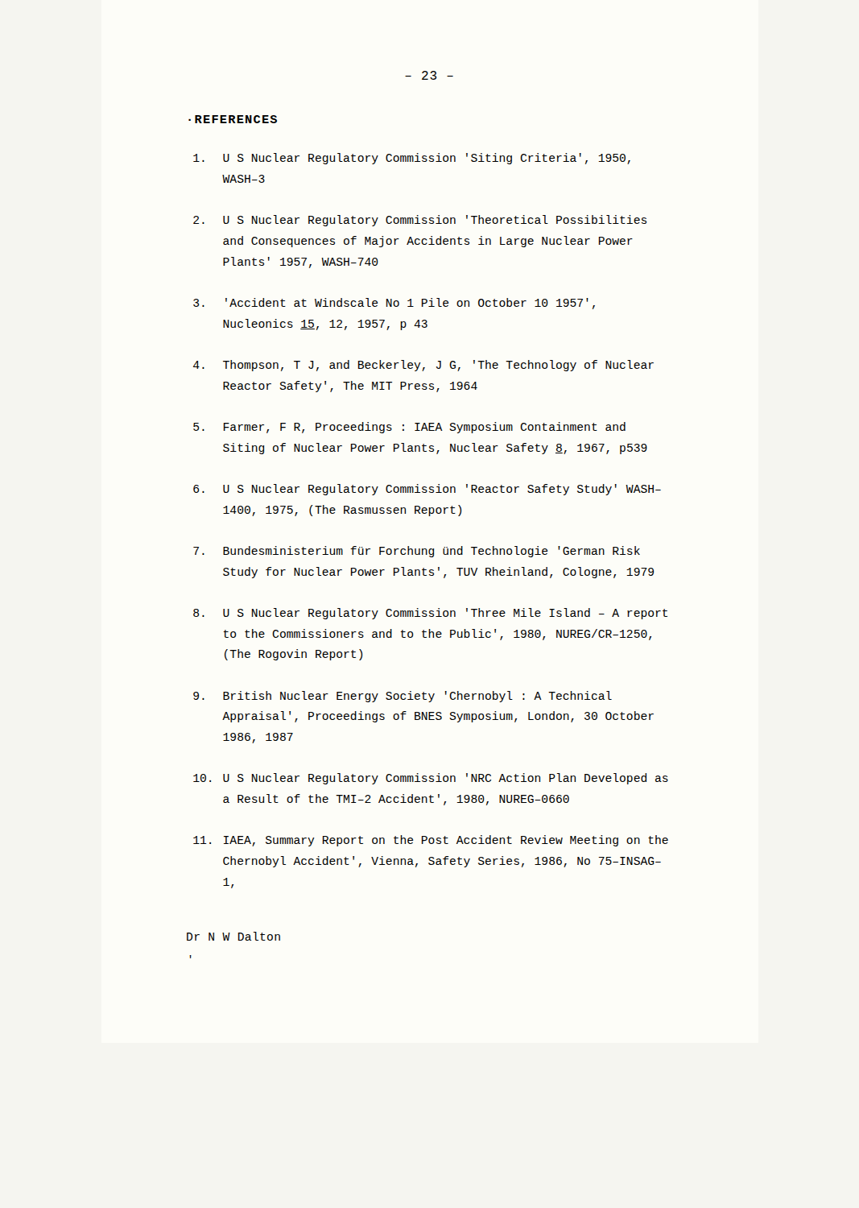– 23 –
REFERENCES
U S Nuclear Regulatory Commission 'Siting Criteria', 1950, WASH–3
U S Nuclear Regulatory Commission 'Theoretical Possibilities and Consequences of Major Accidents in Large Nuclear Power Plants' 1957, WASH–740
'Accident at Windscale No 1 Pile on October 10 1957', Nucleonics 15, 12, 1957, p 43
Thompson, T J, and Beckerley, J G, 'The Technology of Nuclear Reactor Safety', The MIT Press, 1964
Farmer, F R, Proceedings : IAEA Symposium Containment and Siting of Nuclear Power Plants, Nuclear Safety 8, 1967, p539
U S Nuclear Regulatory Commission 'Reactor Safety Study' WASH–1400, 1975, (The Rasmussen Report)
Bundesministerium für Forchung ünd Technologie 'German Risk Study for Nuclear Power Plants', TUV Rheinland, Cologne, 1979
U S Nuclear Regulatory Commission 'Three Mile Island – A report to the Commissioners and to the Public', 1980, NUREG/CR–1250, (The Rogovin Report)
British Nuclear Energy Society 'Chernobyl : A Technical Appraisal', Proceedings of BNES Symposium, London, 30 October 1986, 1987
U S Nuclear Regulatory Commission 'NRC Action Plan Developed as a Result of the TMI–2 Accident', 1980, NUREG–0660
IAEA, Summary Report on the Post Accident Review Meeting on the Chernobyl Accident', Vienna, Safety Series, 1986, No 75–INSAG–1,
Dr N W Dalton ′